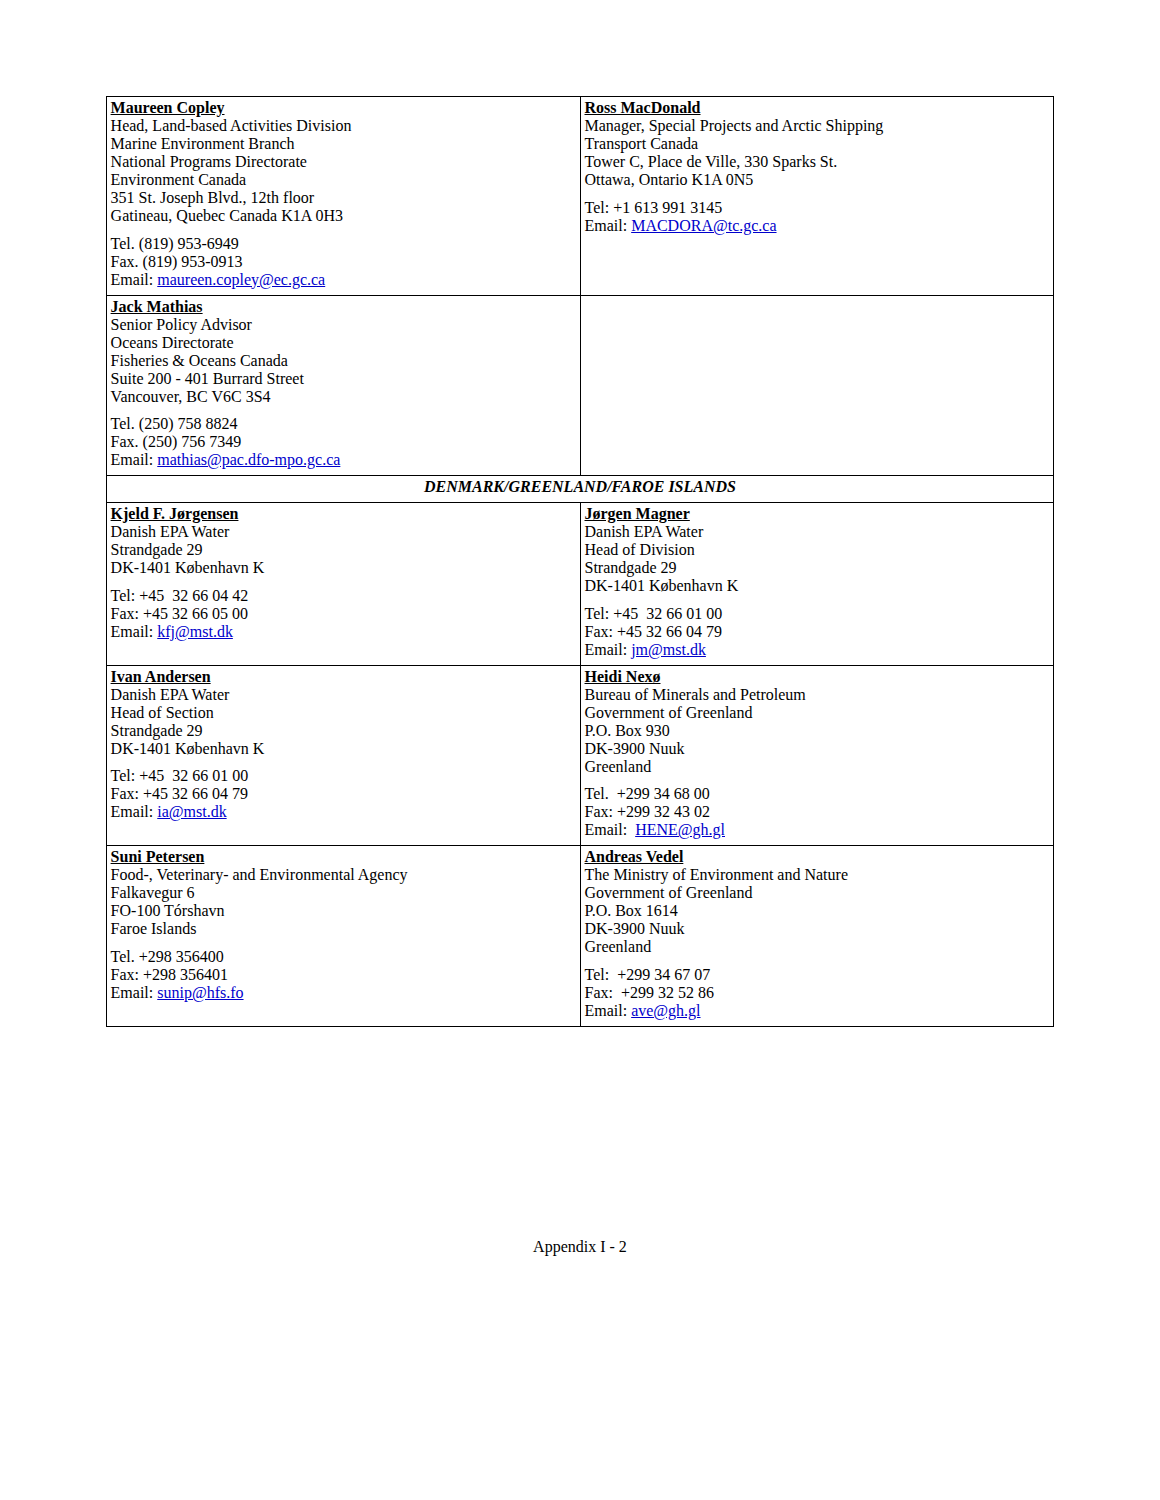| Maureen Copley Head, Land-based Activities Division Marine Environment Branch National Programs Directorate Environment Canada 351 St. Joseph Blvd., 12th floor Gatineau, Quebec Canada K1A 0H3 Tel. (819) 953-6949 Fax. (819) 953-0913 Email: maureen.copley@ec.gc.ca | Ross MacDonald Manager, Special Projects and Arctic Shipping Transport Canada Tower C, Place de Ville, 330 Sparks St. Ottawa, Ontario K1A 0N5 Tel: +1 613 991 3145 Email: MACDORA@tc.gc.ca |
| Jack Mathias Senior Policy Advisor Oceans Directorate Fisheries & Oceans Canada Suite 200 - 401 Burrard Street Vancouver, BC V6C 3S4 Tel. (250) 758 8824 Fax. (250) 756 7349 Email: mathias@pac.dfo-mpo.gc.ca | |
| DENMARK/GREENLAND/FAROE ISLANDS |
| Kjeld F. Jørgensen Danish EPA Water Strandgade 29 DK-1401 København K Tel: +45 32 66 04 42 Fax: +45 32 66 05 00 Email: kfj@mst.dk | Jørgen Magner Danish EPA Water Head of Division Strandgade 29 DK-1401 København K Tel: +45 32 66 01 00 Fax: +45 32 66 04 79 Email: jm@mst.dk |
| Ivan Andersen Danish EPA Water Head of Section Strandgade 29 DK-1401 København K Tel: +45 32 66 01 00 Fax: +45 32 66 04 79 Email: ia@mst.dk | Heidi Nexø Bureau of Minerals and Petroleum Government of Greenland P.O. Box 930 DK-3900 Nuuk Greenland Tel. +299 34 68 00 Fax: +299 32 43 02 Email: HENE@gh.gl |
| Suni Petersen Food-, Veterinary- and Environmental Agency Falkavegur 6 FO-100 Tórshavn Faroe Islands Tel. +298 356400 Fax: +298 356401 Email: sunip@hfs.fo | Andreas Vedel The Ministry of Environment and Nature Government of Greenland P.O. Box 1614 DK-3900 Nuuk Greenland Tel: +299 34 67 07 Fax: +299 32 52 86 Email: ave@gh.gl |
Appendix I - 2